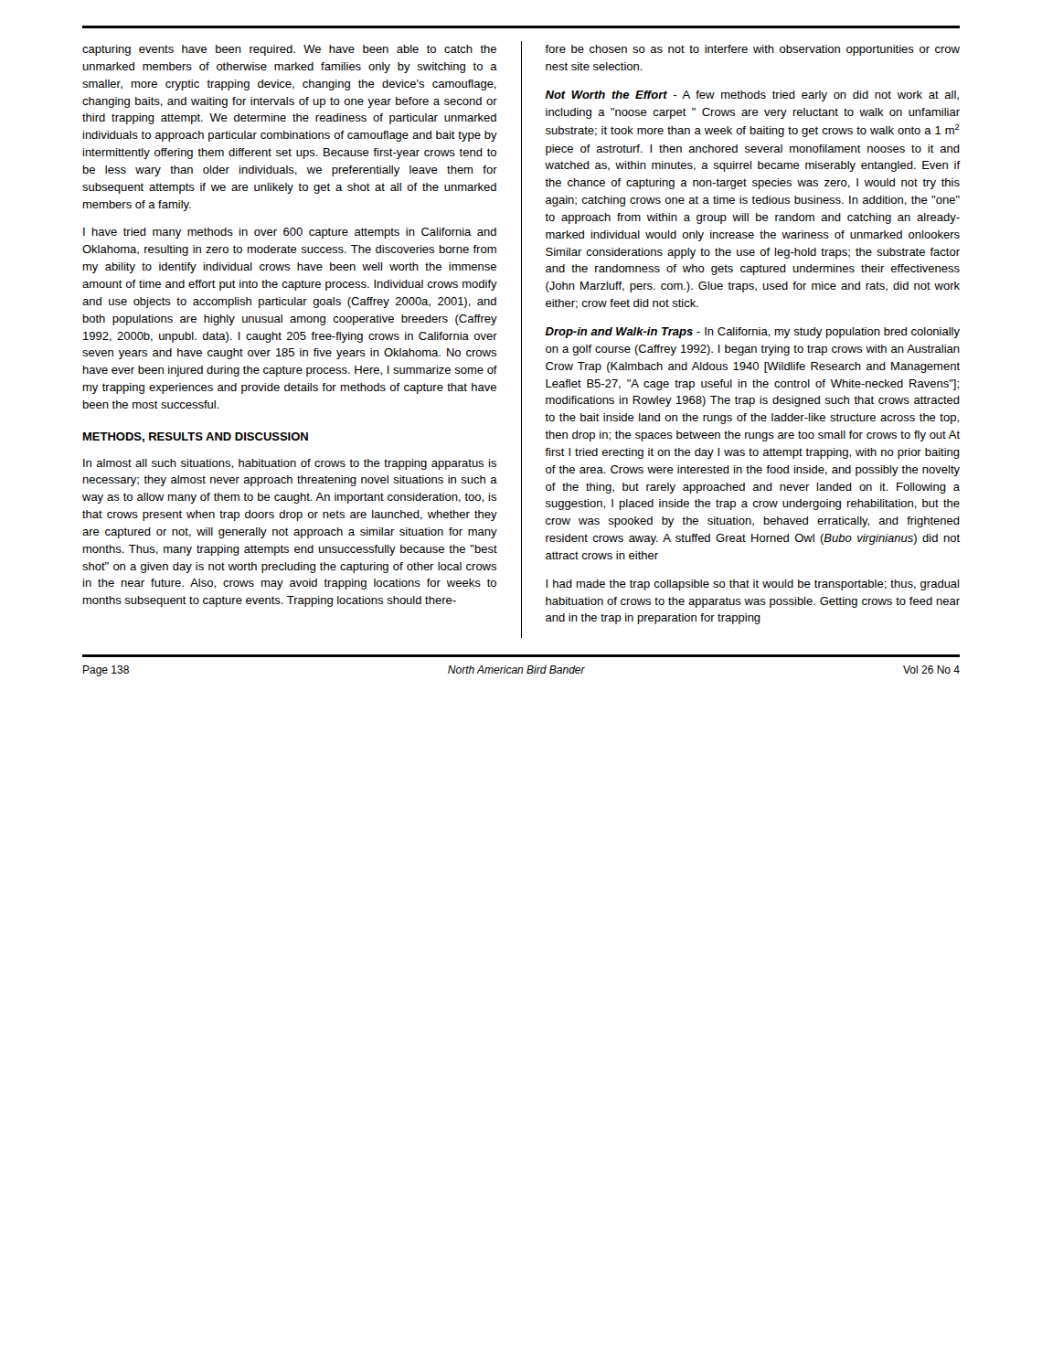capturing events have been required. We have been able to catch the unmarked members of otherwise marked families only by switching to a smaller, more cryptic trapping device, changing the device's camouflage, changing baits, and waiting for intervals of up to one year before a second or third trapping attempt. We determine the readiness of particular unmarked individuals to approach particular combinations of camouflage and bait type by intermittently offering them different set ups. Because first-year crows tend to be less wary than older individuals, we preferentially leave them for subsequent attempts if we are unlikely to get a shot at all of the unmarked members of a family.
I have tried many methods in over 600 capture attempts in California and Oklahoma, resulting in zero to moderate success. The discoveries borne from my ability to identify individual crows have been well worth the immense amount of time and effort put into the capture process. Individual crows modify and use objects to accomplish particular goals (Caffrey 2000a, 2001), and both populations are highly unusual among cooperative breeders (Caffrey 1992, 2000b, unpubl. data). I caught 205 free-flying crows in California over seven years and have caught over 185 in five years in Oklahoma. No crows have ever been injured during the capture process. Here, I summarize some of my trapping experiences and provide details for methods of capture that have been the most successful.
Methods, Results and Discussion
In almost all such situations, habituation of crows to the trapping apparatus is necessary; they almost never approach threatening novel situations in such a way as to allow many of them to be caught. An important consideration, too, is that crows present when trap doors drop or nets are launched, whether they are captured or not, will generally not approach a similar situation for many months. Thus, many trapping attempts end unsuccessfully because the "best shot" on a given day is not worth precluding the capturing of other local crows in the near future. Also, crows may avoid trapping locations for weeks to months subsequent to capture events. Trapping locations should there-
fore be chosen so as not to interfere with observation opportunities or crow nest site selection.
Not Worth the Effort - A few methods tried early on did not work at all, including a "noose carpet " Crows are very reluctant to walk on unfamiliar substrate; it took more than a week of baiting to get crows to walk onto a 1 m2 piece of astroturf. I then anchored several monofilament nooses to it and watched as, within minutes, a squirrel became miserably entangled. Even if the chance of capturing a non-target species was zero, I would not try this again; catching crows one at a time is tedious business. In addition, the "one" to approach from within a group will be random and catching an already-marked individual would only increase the wariness of unmarked onlookers Similar considerations apply to the use of leg-hold traps; the substrate factor and the randomness of who gets captured undermines their effectiveness (John Marzluff, pers. com.). Glue traps, used for mice and rats, did not work either; crow feet did not stick.
Drop-in and Walk-in Traps - In California, my study population bred colonially on a golf course (Caffrey 1992). I began trying to trap crows with an Australian Crow Trap (Kalmbach and Aldous 1940 [Wildlife Research and Management Leaflet B5-27, "A cage trap useful in the control of White-necked Ravens"]; modifications in Rowley 1968) The trap is designed such that crows attracted to the bait inside land on the rungs of the ladder-like structure across the top, then drop in; the spaces between the rungs are too small for crows to fly out At first I tried erecting it on the day I was to attempt trapping, with no prior baiting of the area. Crows were interested in the food inside, and possibly the novelty of the thing, but rarely approached and never landed on it. Following a suggestion, I placed inside the trap a crow undergoing rehabilitation, but the crow was spooked by the situation, behaved erratically, and frightened resident crows away. A stuffed Great Horned Owl (Bubo virginianus) did not attract crows in either
I had made the trap collapsible so that it would be transportable; thus, gradual habituation of crows to the apparatus was possible. Getting crows to feed near and in the trap in preparation for trapping
Page 138
North American Bird Bander
Vol 26 No 4